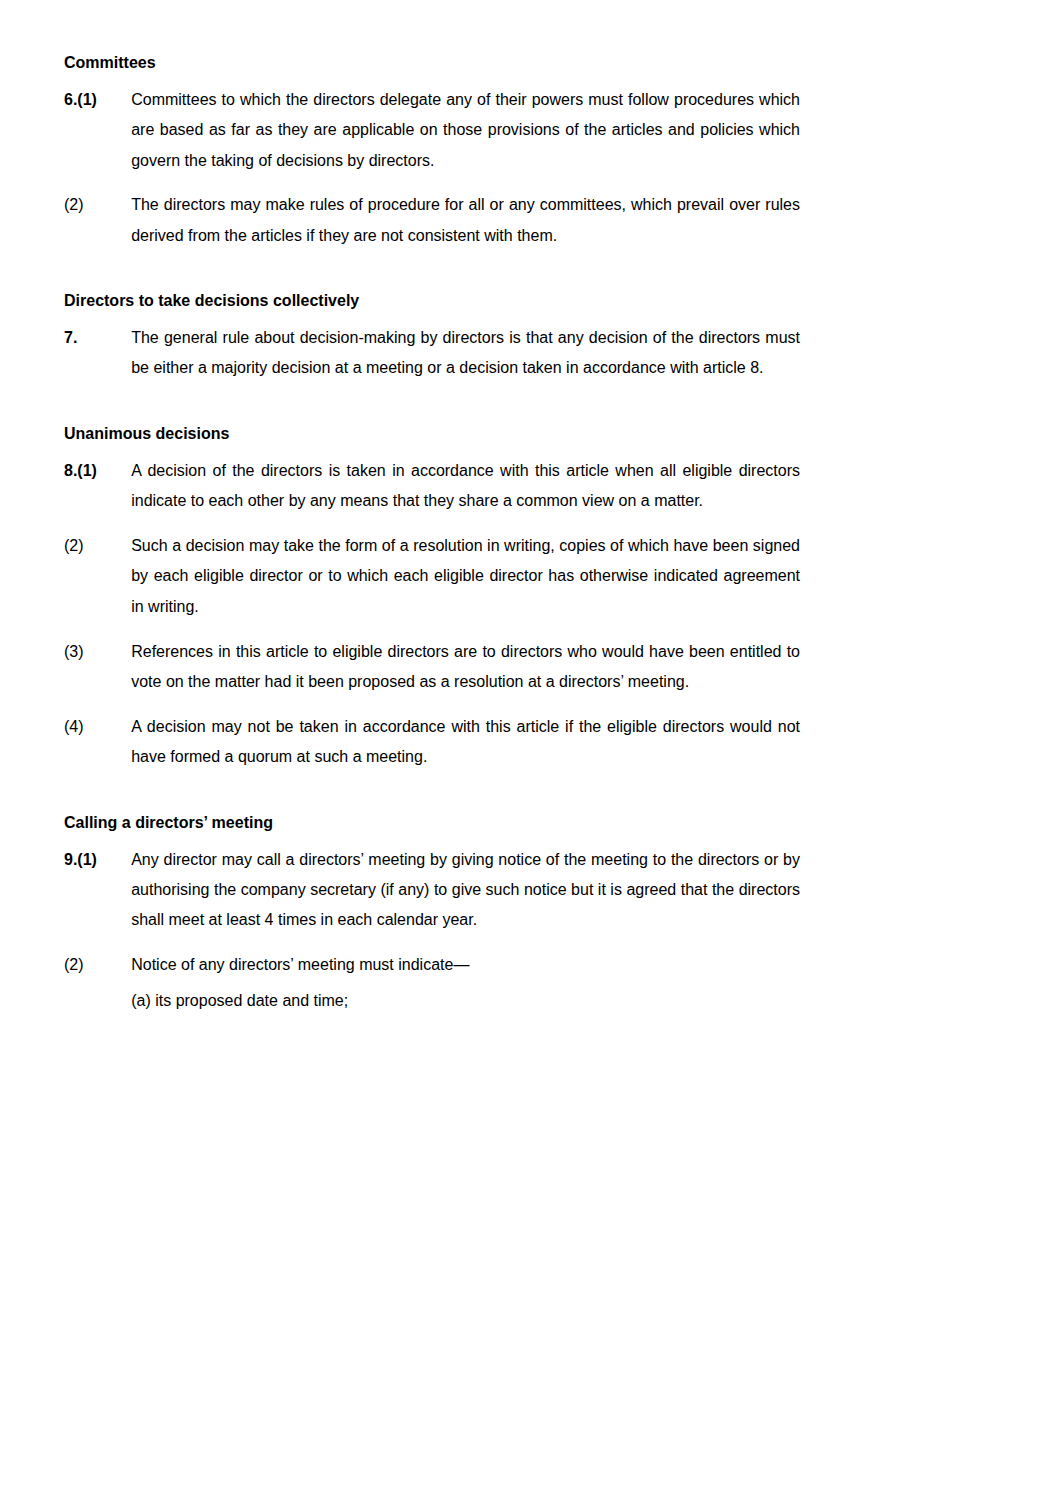Committees
6.(1)
Committees to which the directors delegate any of their powers must follow procedures which are based as far as they are applicable on those provisions of the articles and policies which govern the taking of decisions by directors.
(2)
The directors may make rules of procedure for all or any committees, which prevail over rules derived from the articles if they are not consistent with them.
Directors to take decisions collectively
7.
The general rule about decision-making by directors is that any decision of the directors must be either a majority decision at a meeting or a decision taken in accordance with article 8.
Unanimous decisions
8.(1)
A decision of the directors is taken in accordance with this article when all eligible directors indicate to each other by any means that they share a common view on a matter.
(2)
Such a decision may take the form of a resolution in writing, copies of which have been signed by each eligible director or to which each eligible director has otherwise indicated agreement in writing.
(3)
References in this article to eligible directors are to directors who would have been entitled to vote on the matter had it been proposed as a resolution at a directors’ meeting.
(4)
A decision may not be taken in accordance with this article if the eligible directors would not have formed a quorum at such a meeting.
Calling a directors’ meeting
9.(1)
Any director may call a directors’ meeting by giving notice of the meeting to the directors or by authorising the company secretary (if any) to give such notice but it is agreed that the directors shall meet at least 4 times in each calendar year.
(2)
Notice of any directors’ meeting must indicate—
(a) its proposed date and time;